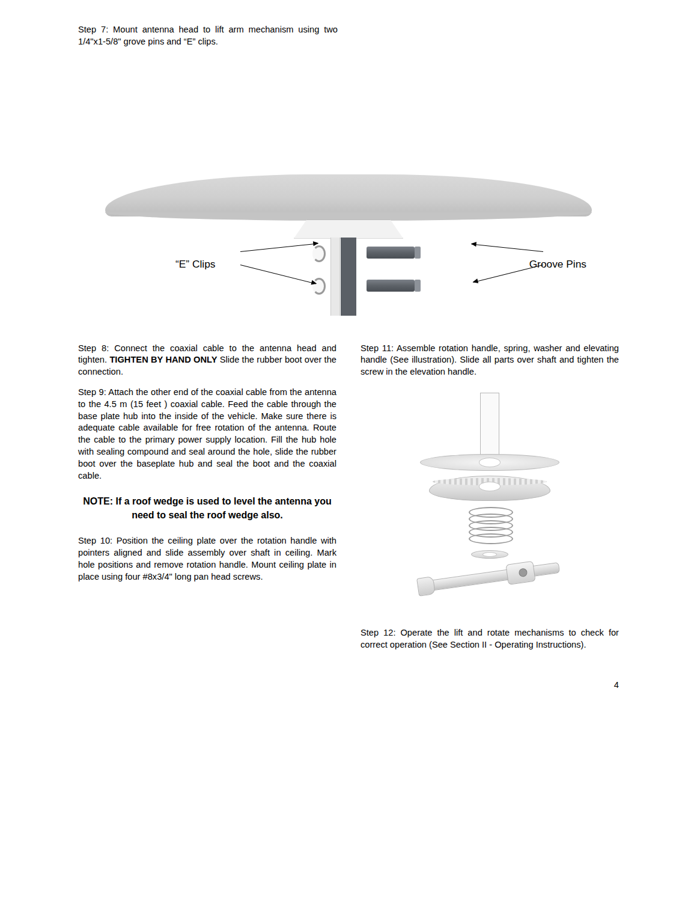Step 7: Mount antenna head to lift arm mechanism using two 1/4"x1-5/8" grove pins and “E” clips.
“E” Clips
Groove Pins
Step 8: Connect the coaxial cable to the antenna head and tighten. TIGHTEN BY HAND ONLY Slide the rubber boot over the connection.
Step 9: Attach the other end of the coaxial cable from the antenna to the 4.5 m (15 feet ) coaxial cable. Feed the cable through the base plate hub into the inside of the vehicle. Make sure there is adequate cable available for free rotation of the antenna. Route the cable to the primary power supply location. Fill the hub hole with sealing compound and seal around the hole, slide the rubber boot over the baseplate hub and seal the boot and the coaxial cable.
NOTE: If a roof wedge is used to level the antenna you need to seal the roof wedge also.
Step 10: Position the ceiling plate over the rotation handle with pointers aligned and slide assembly over shaft in ceiling. Mark hole positions and remove rotation handle. Mount ceiling plate in place using four #8x3/4" long pan head screws.
Step 11: Assemble rotation handle, spring, washer and elevating handle (See illustration). Slide all parts over shaft and tighten the screw in the elevation handle.
Step 12: Operate the lift and rotate mechanisms to check for correct operation (See Section II - Operating Instructions).
4